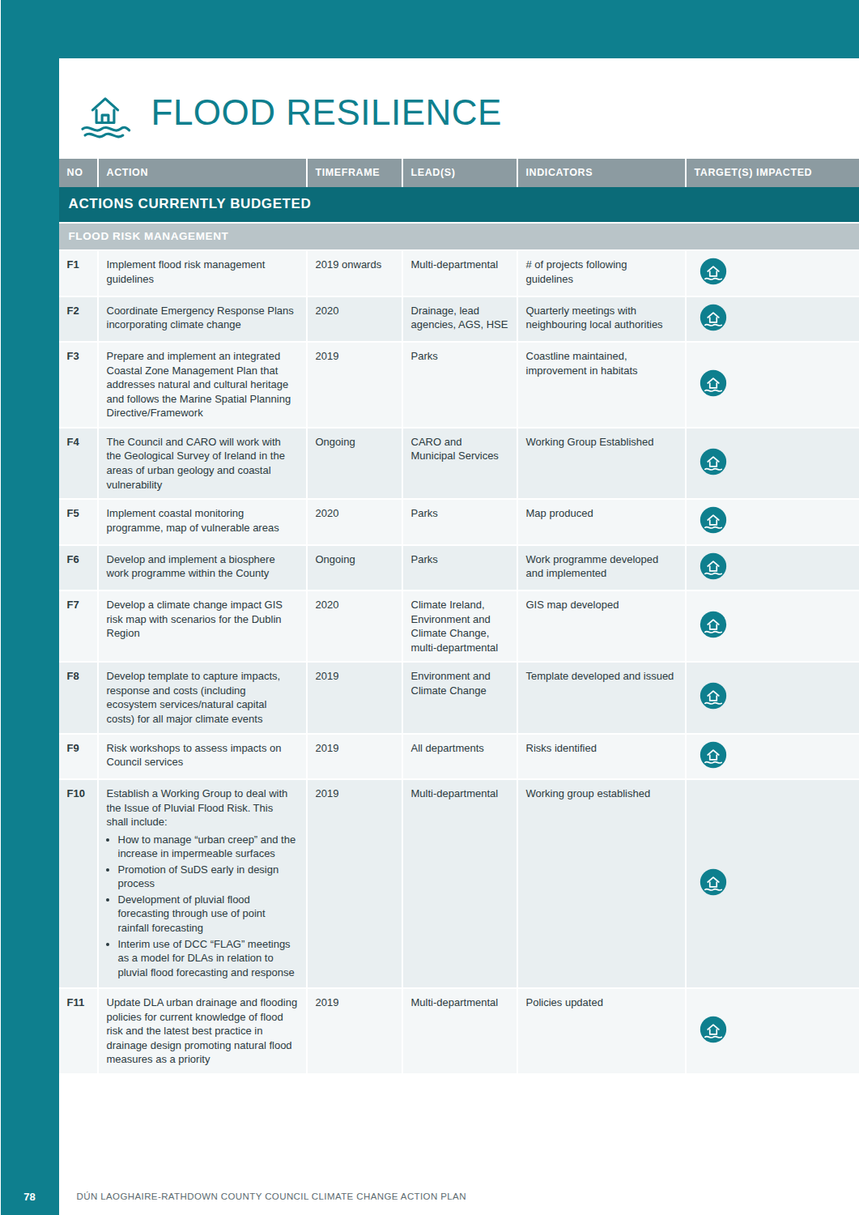Flood Resilience
| No | Action | Timeframe | Lead(s) | Indicators | Target(s) Impacted |
| --- | --- | --- | --- | --- | --- |
| Actions Currently Budgeted |
| Flood Risk Management |
| F1 | Implement flood risk management guidelines | 2019 onwards | Multi-departmental | # of projects following guidelines | |
| F2 | Coordinate Emergency Response Plans incorporating climate change | 2020 | Drainage, lead agencies, AGS, HSE | Quarterly meetings with neighbouring local authorities | |
| F3 | Prepare and implement an integrated Coastal Zone Management Plan that addresses natural and cultural heritage and follows the Marine Spatial Planning Directive/Framework | 2019 | Parks | Coastline maintained, improvement in habitats | |
| F4 | The Council and CARO will work with the Geological Survey of Ireland in the areas of urban geology and coastal vulnerability | Ongoing | CARO and Municipal Services | Working Group Established | |
| F5 | Implement coastal monitoring programme, map of vulnerable areas | 2020 | Parks | Map produced | |
| F6 | Develop and implement a biosphere work programme within the County | Ongoing | Parks | Work programme developed and implemented | |
| F7 | Develop a climate change impact GIS risk map with scenarios for the Dublin Region | 2020 | Climate Ireland, Environment and Climate Change, multi-departmental | GIS map developed | |
| F8 | Develop template to capture impacts, response and costs (including ecosystem services/natural capital costs) for all major climate events | 2019 | Environment and Climate Change | Template developed and issued | |
| F9 | Risk workshops to assess impacts on Council services | 2019 | All departments | Risks identified | |
| F10 | Establish a Working Group to deal with the Issue of Pluvial Flood Risk. This shall include: How to manage “urban creep” and the increase in impermeable surfaces Promotion of SuDS early in design process Development of pluvial flood forecasting through use of point rainfall forecasting Interim use of DCC “FLAG” meetings as a model for DLAs in relation to pluvial flood forecasting and response | 2019 | Multi-departmental | Working group established | |
| F11 | Update DLA urban drainage and flooding policies for current knowledge of flood risk and the latest best practice in drainage design promoting natural flood measures as a priority | 2019 | Multi-departmental | Policies updated | |
78
Dún Laoghaire-Rathdown County Council Climate Change Action Plan